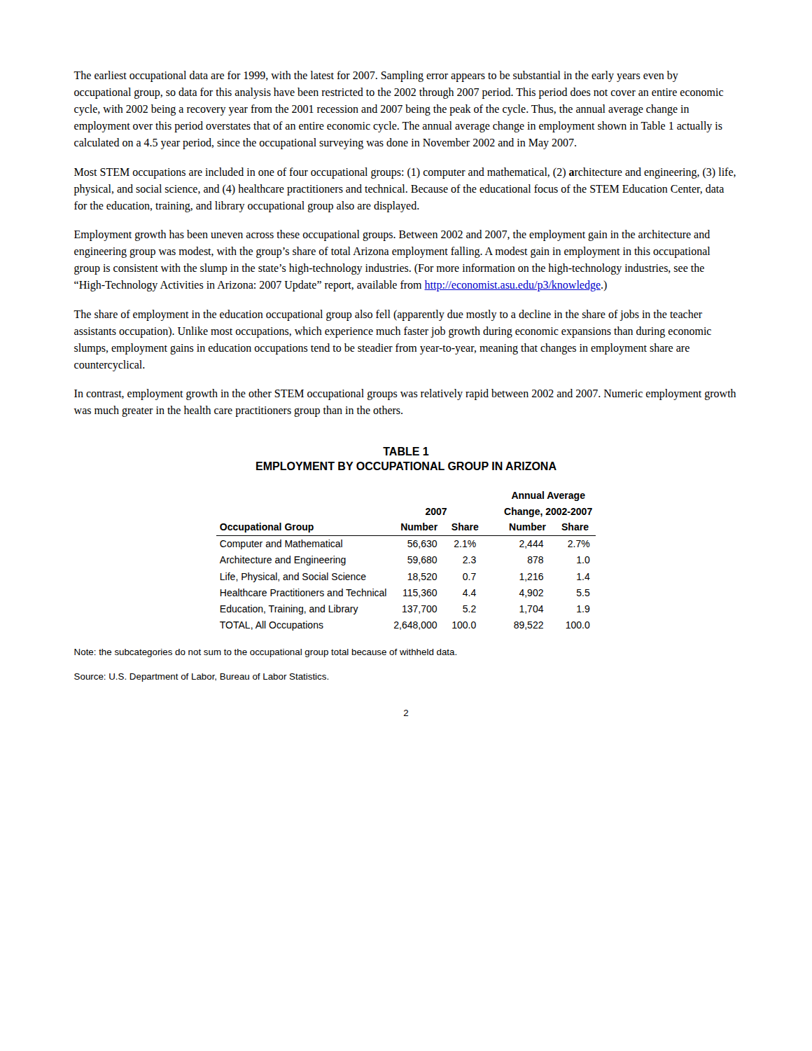The earliest occupational data are for 1999, with the latest for 2007. Sampling error appears to be substantial in the early years even by occupational group, so data for this analysis have been restricted to the 2002 through 2007 period. This period does not cover an entire economic cycle, with 2002 being a recovery year from the 2001 recession and 2007 being the peak of the cycle. Thus, the annual average change in employment over this period overstates that of an entire economic cycle. The annual average change in employment shown in Table 1 actually is calculated on a 4.5 year period, since the occupational surveying was done in November 2002 and in May 2007.
Most STEM occupations are included in one of four occupational groups: (1) computer and mathematical, (2) architecture and engineering, (3) life, physical, and social science, and (4) healthcare practitioners and technical. Because of the educational focus of the STEM Education Center, data for the education, training, and library occupational group also are displayed.
Employment growth has been uneven across these occupational groups. Between 2002 and 2007, the employment gain in the architecture and engineering group was modest, with the group’s share of total Arizona employment falling. A modest gain in employment in this occupational group is consistent with the slump in the state’s high-technology industries. (For more information on the high-technology industries, see the “High-Technology Activities in Arizona: 2007 Update” report, available from http://economist.asu.edu/p3/knowledge.)
The share of employment in the education occupational group also fell (apparently due mostly to a decline in the share of jobs in the teacher assistants occupation). Unlike most occupations, which experience much faster job growth during economic expansions than during economic slumps, employment gains in education occupations tend to be steadier from year-to-year, meaning that changes in employment share are countercyclical.
In contrast, employment growth in the other STEM occupational groups was relatively rapid between 2002 and 2007. Numeric employment growth was much greater in the health care practitioners group than in the others.
TABLE 1
EMPLOYMENT BY OCCUPATIONAL GROUP IN ARIZONA
| | | | Annual Average |
| --- | --- | --- | --- |
| | 2007 | | Change, 2002-2007 |
| Occupational Group | Number | Share | | Number | Share |
| Computer and Mathematical | 56,630 | 2.1% | | 2,444 | 2.7% |
| Architecture and Engineering | 59,680 | 2.3 | | 878 | 1.0 |
| Life, Physical, and Social Science | 18,520 | 0.7 | | 1,216 | 1.4 |
| Healthcare Practitioners and Technical | 115,360 | 4.4 | | 4,902 | 5.5 |
| Education, Training, and Library | 137,700 | 5.2 | | 1,704 | 1.9 |
| TOTAL, All Occupations | 2,648,000 | 100.0 | | 89,522 | 100.0 |
Note: the subcategories do not sum to the occupational group total because of withheld data.
Source: U.S. Department of Labor, Bureau of Labor Statistics.
2